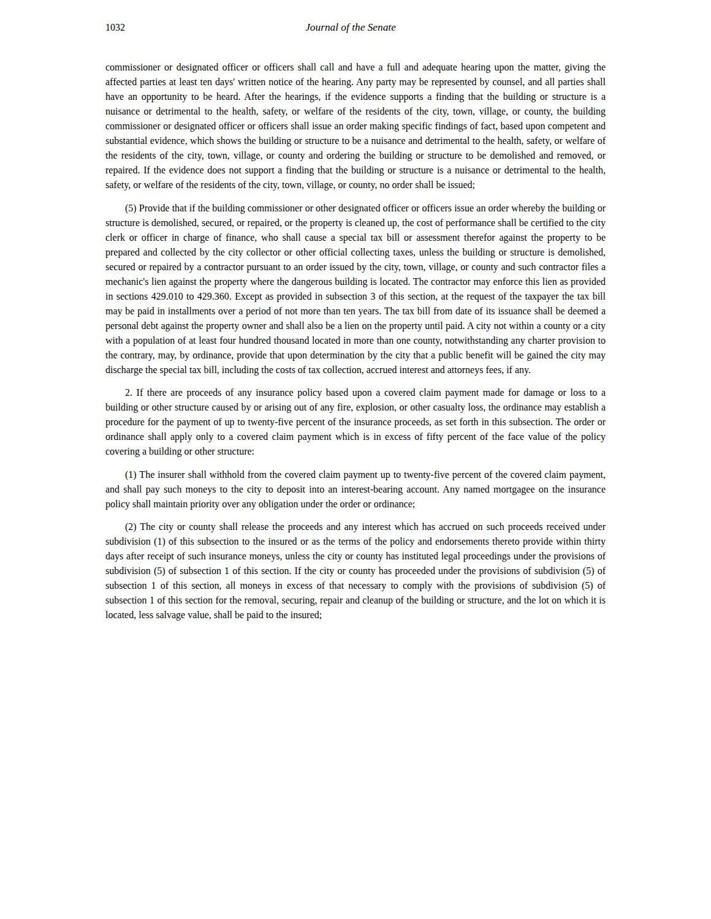1032
Journal of the Senate
commissioner or designated officer or officers shall call and have a full and adequate hearing upon the matter, giving the affected parties at least ten days' written notice of the hearing. Any party may be represented by counsel, and all parties shall have an opportunity to be heard. After the hearings, if the evidence supports a finding that the building or structure is a nuisance or detrimental to the health, safety, or welfare of the residents of the city, town, village, or county, the building commissioner or designated officer or officers shall issue an order making specific findings of fact, based upon competent and substantial evidence, which shows the building or structure to be a nuisance and detrimental to the health, safety, or welfare of the residents of the city, town, village, or county and ordering the building or structure to be demolished and removed, or repaired. If the evidence does not support a finding that the building or structure is a nuisance or detrimental to the health, safety, or welfare of the residents of the city, town, village, or county, no order shall be issued;
(5) Provide that if the building commissioner or other designated officer or officers issue an order whereby the building or structure is demolished, secured, or repaired, or the property is cleaned up, the cost of performance shall be certified to the city clerk or officer in charge of finance, who shall cause a special tax bill or assessment therefor against the property to be prepared and collected by the city collector or other official collecting taxes, unless the building or structure is demolished, secured or repaired by a contractor pursuant to an order issued by the city, town, village, or county and such contractor files a mechanic's lien against the property where the dangerous building is located. The contractor may enforce this lien as provided in sections 429.010 to 429.360. Except as provided in subsection 3 of this section, at the request of the taxpayer the tax bill may be paid in installments over a period of not more than ten years. The tax bill from date of its issuance shall be deemed a personal debt against the property owner and shall also be a lien on the property until paid. A city not within a county or a city with a population of at least four hundred thousand located in more than one county, notwithstanding any charter provision to the contrary, may, by ordinance, provide that upon determination by the city that a public benefit will be gained the city may discharge the special tax bill, including the costs of tax collection, accrued interest and attorneys fees, if any.
2. If there are proceeds of any insurance policy based upon a covered claim payment made for damage or loss to a building or other structure caused by or arising out of any fire, explosion, or other casualty loss, the ordinance may establish a procedure for the payment of up to twenty-five percent of the insurance proceeds, as set forth in this subsection. The order or ordinance shall apply only to a covered claim payment which is in excess of fifty percent of the face value of the policy covering a building or other structure:
(1) The insurer shall withhold from the covered claim payment up to twenty-five percent of the covered claim payment, and shall pay such moneys to the city to deposit into an interest-bearing account. Any named mortgagee on the insurance policy shall maintain priority over any obligation under the order or ordinance;
(2) The city or county shall release the proceeds and any interest which has accrued on such proceeds received under subdivision (1) of this subsection to the insured or as the terms of the policy and endorsements thereto provide within thirty days after receipt of such insurance moneys, unless the city or county has instituted legal proceedings under the provisions of subdivision (5) of subsection 1 of this section. If the city or county has proceeded under the provisions of subdivision (5) of subsection 1 of this section, all moneys in excess of that necessary to comply with the provisions of subdivision (5) of subsection 1 of this section for the removal, securing, repair and cleanup of the building or structure, and the lot on which it is located, less salvage value, shall be paid to the insured;